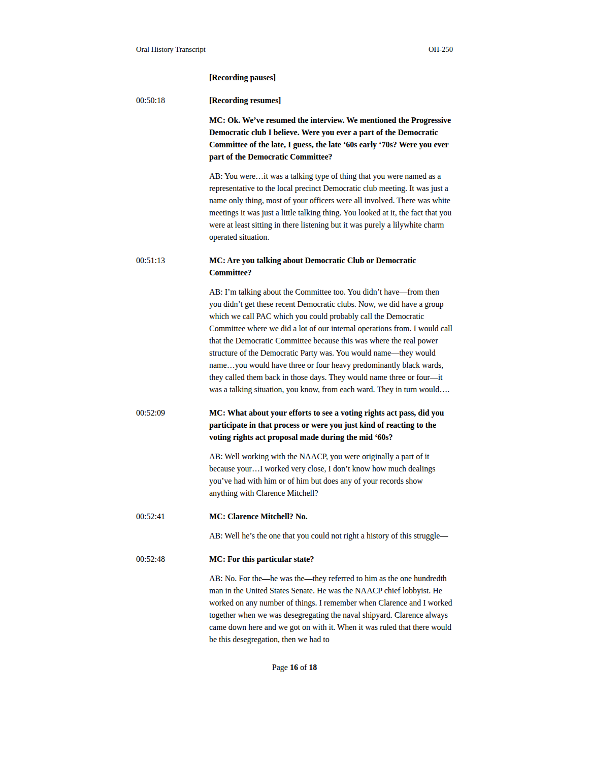Oral History Transcript
OH-250
[Recording pauses]
00:50:18
[Recording resumes]
MC: Ok. We’ve resumed the interview. We mentioned the Progressive Democratic club I believe. Were you ever a part of the Democratic Committee of the late, I guess, the late ‘60s early ‘70s? Were you ever part of the Democratic Committee?
AB: You were…it was a talking type of thing that you were named as a representative to the local precinct Democratic club meeting. It was just a name only thing, most of your officers were all involved. There was white meetings it was just a little talking thing. You looked at it, the fact that you were at least sitting in there listening but it was purely a lilywhite charm operated situation.
00:51:13
MC: Are you talking about Democratic Club or Democratic Committee?
AB: I’m talking about the Committee too. You didn’t have—from then you didn’t get these recent Democratic clubs. Now, we did have a group which we call PAC which you could probably call the Democratic Committee where we did a lot of our internal operations from. I would call that the Democratic Committee because this was where the real power structure of the Democratic Party was. You would name—they would name…you would have three or four heavy predominantly black wards, they called them back in those days. They would name three or four—it was a talking situation, you know, from each ward. They in turn would….
00:52:09
MC: What about your efforts to see a voting rights act pass, did you participate in that process or were you just kind of reacting to the voting rights act proposal made during the mid ‘60s?
AB: Well working with the NAACP, you were originally a part of it because your…I worked very close, I don’t know how much dealings you’ve had with him or of him but does any of your records show anything with Clarence Mitchell?
00:52:41
MC: Clarence Mitchell? No.
AB: Well he’s the one that you could not right a history of this struggle—
00:52:48
MC: For this particular state?
AB: No. For the—he was the—they referred to him as the one hundredth man in the United States Senate. He was the NAACP chief lobbyist. He worked on any number of things. I remember when Clarence and I worked together when we was desegregating the naval shipyard. Clarence always came down here and we got on with it. When it was ruled that there would be this desegregation, then we had to
Page 16 of 18